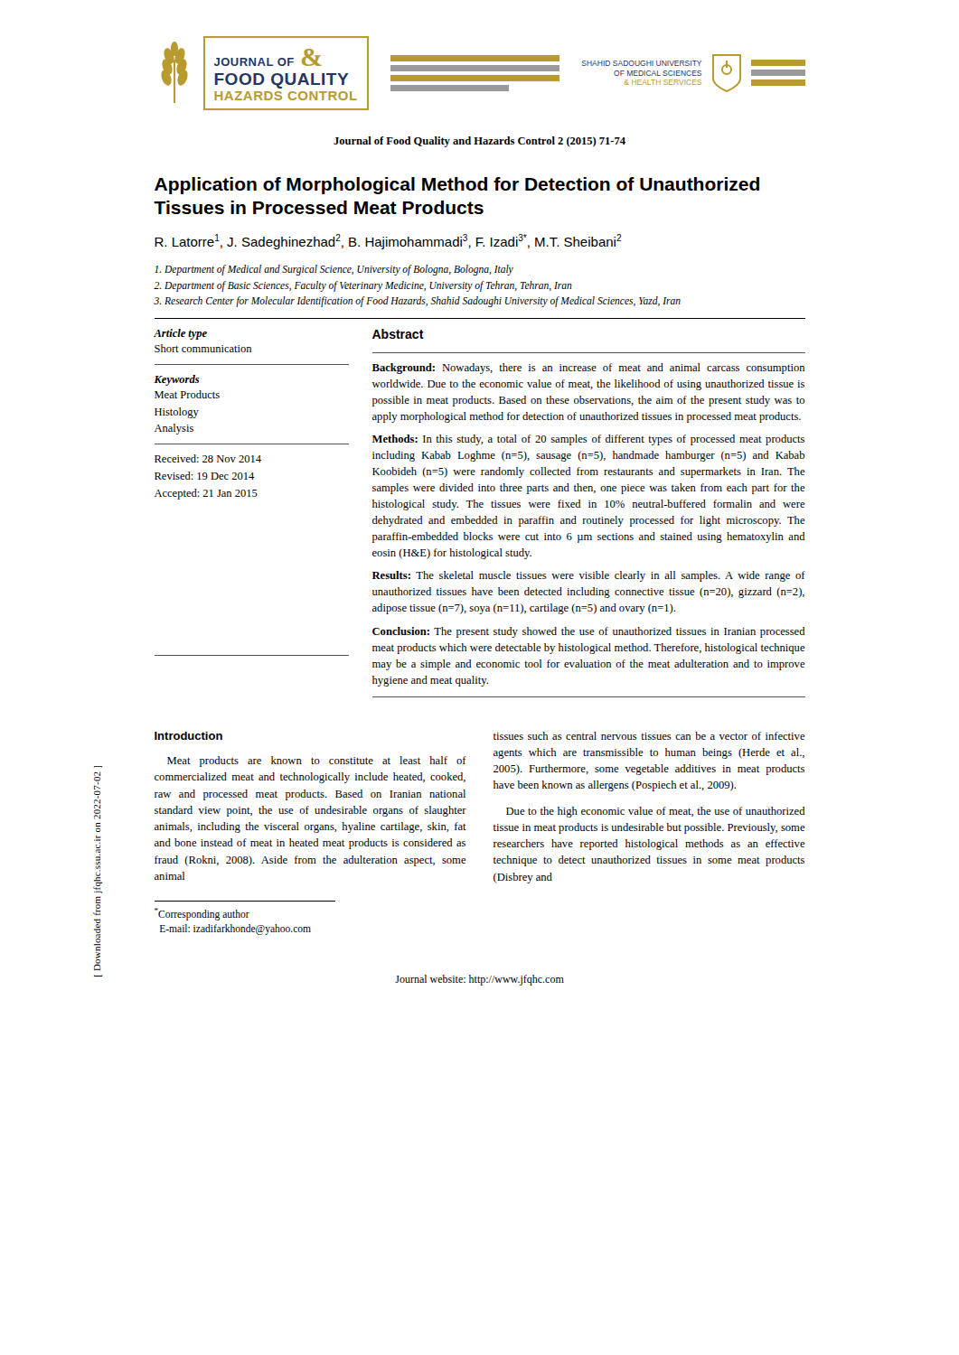[ Downloaded from jfqhc.ssu.ac.ir on 2022-07-02 ]
JOURNAL OF &
FOOD QUALITY
HAZARDS CONTROL
SHAHID SADOUGHI UNIVERSITY
OF MEDICAL SCIENCES
& HEALTH SERVICES
Journal of Food Quality and Hazards Control 2 (2015) 71-74
Application of Morphological Method for Detection of Unauthorized Tissues in Processed Meat Products
R. Latorre1, J. Sadeghinezhad2, B. Hajimohammadi3, F. Izadi3*, M.T. Sheibani2
1. Department of Medical and Surgical Science, University of Bologna, Bologna, Italy
2. Department of Basic Sciences, Faculty of Veterinary Medicine, University of Tehran, Tehran, Iran
3. Research Center for Molecular Identification of Food Hazards, Shahid Sadoughi University of Medical Sciences, Yazd, Iran
Article type
Short communication
Keywords
Meat Products
Histology
Analysis
Received: 28 Nov 2014
Revised: 19 Dec 2014
Accepted: 21 Jan 2015
Abstract
Background: Nowadays, there is an increase of meat and animal carcass consumption worldwide. Due to the economic value of meat, the likelihood of using unauthorized tissue is possible in meat products. Based on these observations, the aim of the present study was to apply morphological method for detection of unauthorized tissues in processed meat products.
Methods: In this study, a total of 20 samples of different types of processed meat products including Kabab Loghme (n=5), sausage (n=5), handmade hamburger (n=5) and Kabab Koobideh (n=5) were randomly collected from restaurants and supermarkets in Iran. The samples were divided into three parts and then, one piece was taken from each part for the histological study. The tissues were fixed in 10% neutral-buffered formalin and were dehydrated and embedded in paraffin and routinely processed for light microscopy. The paraffin-embedded blocks were cut into 6 µm sections and stained using hematoxylin and eosin (H&E) for histological study.
Results: The skeletal muscle tissues were visible clearly in all samples. A wide range of unauthorized tissues have been detected including connective tissue (n=20), gizzard (n=2), adipose tissue (n=7), soya (n=11), cartilage (n=5) and ovary (n=1).
Conclusion: The present study showed the use of unauthorized tissues in Iranian processed meat products which were detectable by histological method. Therefore, histological technique may be a simple and economic tool for evaluation of the meat adulteration and to improve hygiene and meat quality.
Introduction
Meat products are known to constitute at least half of commercialized meat and technologically include heated, cooked, raw and processed meat products. Based on Iranian national standard view point, the use of undesirable organs of slaughter animals, including the visceral organs, hyaline cartilage, skin, fat and bone instead of meat in heated meat products is considered as fraud (Rokni, 2008). Aside from the adulteration aspect, some animal
*Corresponding author
E-mail: izadifarkhonde@yahoo.com
tissues such as central nervous tissues can be a vector of infective agents which are transmissible to human beings (Herde et al., 2005). Furthermore, some vegetable additives in meat products have been known as allergens (Pospiech et al., 2009).
Due to the high economic value of meat, the use of unauthorized tissue in meat products is undesirable but possible. Previously, some researchers have reported histological methods as an effective technique to detect unauthorized tissues in some meat products (Disbrey and
Journal website: http://www.jfqhc.com